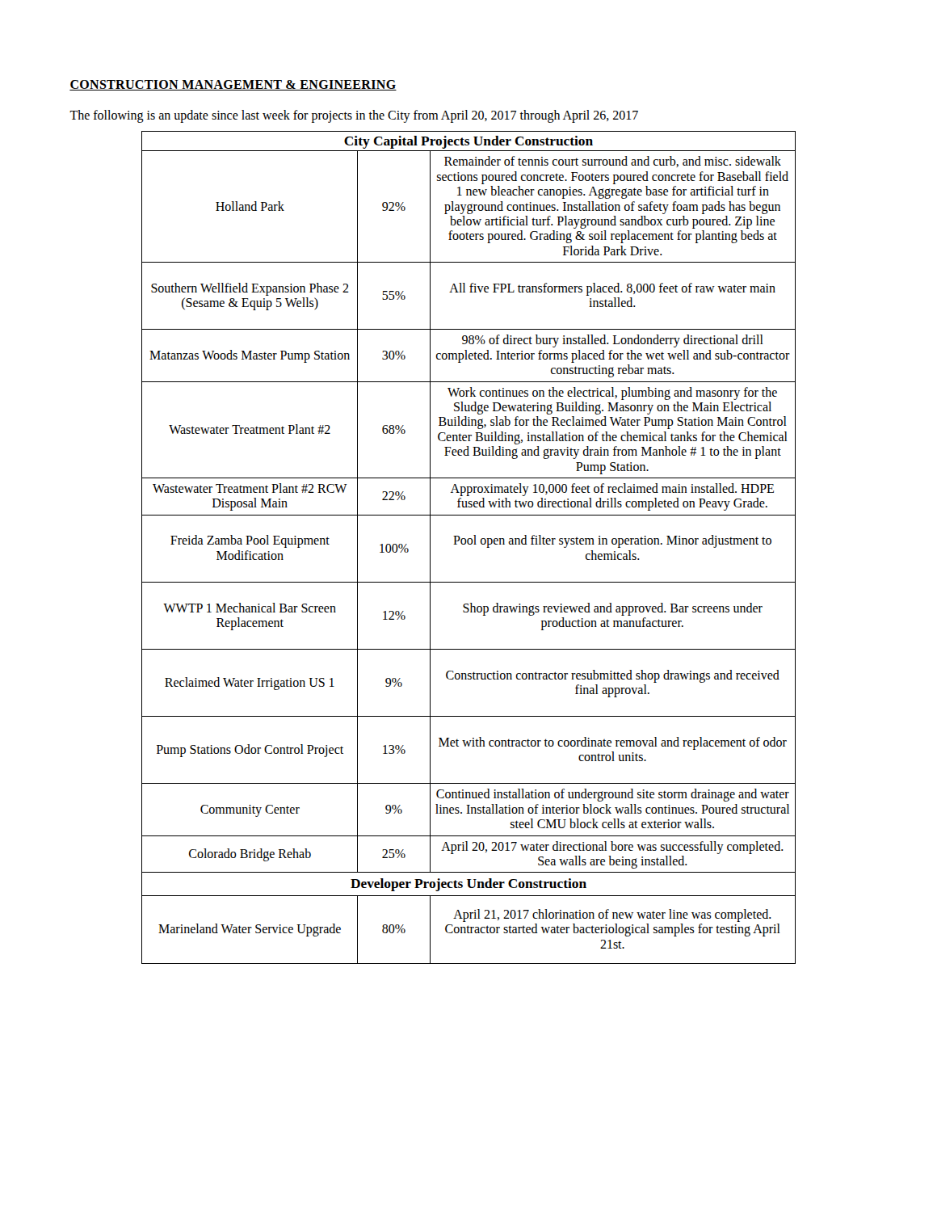CONSTRUCTION MANAGEMENT & ENGINEERING
The following is an update since last week for projects in the City from April 20, 2017 through April 26, 2017
City Capital Projects Under Construction
| Holland Park | 92% | Remainder of tennis court surround and curb, and misc. sidewalk sections poured concrete. Footers poured concrete for Baseball field 1 new bleacher canopies. Aggregate base for artificial turf in playground continues. Installation of safety foam pads has begun below artificial turf. Playground sandbox curb poured. Zip line footers poured. Grading & soil replacement for planting beds at Florida Park Drive. |
| Southern Wellfield Expansion Phase 2 (Sesame & Equip 5 Wells) | 55% | All five FPL transformers placed. 8,000 feet of raw water main installed. |
| Matanzas Woods Master Pump Station | 30% | 98% of direct bury installed. Londonderry directional drill completed. Interior forms placed for the wet well and sub-contractor constructing rebar mats. |
| Wastewater Treatment Plant #2 | 68% | Work continues on the electrical, plumbing and masonry for the Sludge Dewatering Building. Masonry on the Main Electrical Building, slab for the Reclaimed Water Pump Station Main Control Center Building, installation of the chemical tanks for the Chemical Feed Building and gravity drain from Manhole # 1 to the in plant Pump Station. |
| Wastewater Treatment Plant #2 RCW Disposal Main | 22% | Approximately 10,000 feet of reclaimed main installed. HDPE fused with two directional drills completed on Peavy Grade. |
| Freida Zamba Pool Equipment Modification | 100% | Pool open and filter system in operation. Minor adjustment to chemicals. |
| WWTP 1 Mechanical Bar Screen Replacement | 12% | Shop drawings reviewed and approved. Bar screens under production at manufacturer. |
| Reclaimed Water Irrigation US 1 | 9% | Construction contractor resubmitted shop drawings and received final approval. |
| Pump Stations Odor Control Project | 13% | Met with contractor to coordinate removal and replacement of odor control units. |
| Community Center | 9% | Continued installation of underground site storm drainage and water lines. Installation of interior block walls continues. Poured structural steel CMU block cells at exterior walls. |
| Colorado Bridge Rehab | 25% | April 20, 2017 water directional bore was successfully completed. Sea walls are being installed. |
| Developer Projects Under Construction |
| Marineland Water Service Upgrade | 80% | April 21, 2017 chlorination of new water line was completed. Contractor started water bacteriological samples for testing April 21st. |